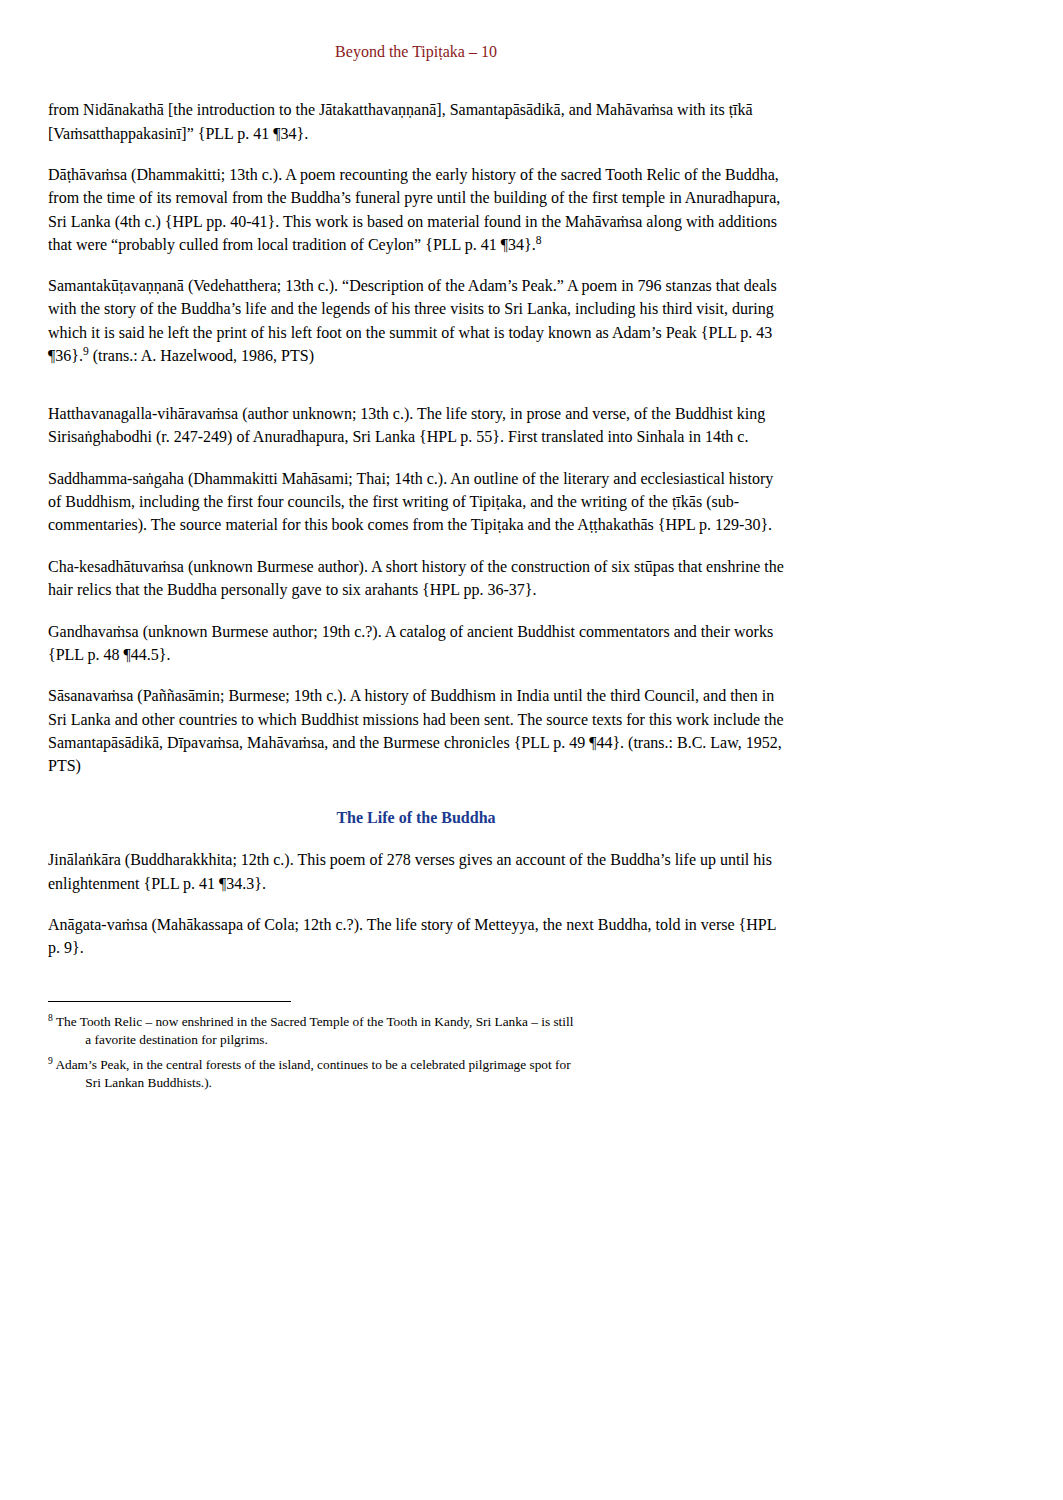Beyond the Tipiṭaka – 10
from Nidānakathā [the introduction to the Jātakatthavaṇṇanā], Samantapāsādikā, and Mahāvaṁsa with its ṭīkā [Vaṁsatthappakasinī]” {PLL p. 41 ¶34}.
Dāṭhāvaṁsa (Dhammakitti; 13th c.). A poem recounting the early history of the sacred Tooth Relic of the Buddha, from the time of its removal from the Buddha’s funeral pyre until the building of the first temple in Anuradhapura, Sri Lanka (4th c.) {HPL pp. 40-41}. This work is based on material found in the Mahāvaṁsa along with additions that were “probably culled from local tradition of Ceylon” {PLL p. 41 ¶34}.8
Samantakūṭavaṇṇanā (Vedehatthera; 13th c.). “Description of the Adam’s Peak.” A poem in 796 stanzas that deals with the story of the Buddha’s life and the legends of his three visits to Sri Lanka, including his third visit, during which it is said he left the print of his left foot on the summit of what is today known as Adam’s Peak {PLL p. 43 ¶36}.9 (trans.: A. Hazelwood, 1986, PTS)
Hatthavanagalla-vihāravaṁsa (author unknown; 13th c.). The life story, in prose and verse, of the Buddhist king Sirisaṅghabodhi (r. 247-249) of Anuradhapura, Sri Lanka {HPL p. 55}. First translated into Sinhala in 14th c.
Saddhamma-saṅgaha (Dhammakitti Mahāsami; Thai; 14th c.). An outline of the literary and ecclesiastical history of Buddhism, including the first four councils, the first writing of Tipiṭaka, and the writing of the ṭīkās (sub-commentaries). The source material for this book comes from the Tipiṭaka and the Aṭṭhakathās {HPL p. 129-30}.
Cha-kesadhātuvaṁsa (unknown Burmese author). A short history of the construction of six stūpas that enshrine the hair relics that the Buddha personally gave to six arahants {HPL pp. 36-37}.
Gandhavaṁsa (unknown Burmese author; 19th c.?). A catalog of ancient Buddhist commentators and their works {PLL p. 48 ¶44.5}.
Sāsanavaṁsa (Paññasāmin; Burmese; 19th c.). A history of Buddhism in India until the third Council, and then in Sri Lanka and other countries to which Buddhist missions had been sent. The source texts for this work include the Samantapāsādikā, Dīpavaṁsa, Mahāvaṁsa, and the Burmese chronicles {PLL p. 49 ¶44}. (trans.: B.C. Law, 1952, PTS)
The Life of the Buddha
Jinālaṅkāra (Buddharakkhita; 12th c.). This poem of 278 verses gives an account of the Buddha’s life up until his enlightenment {PLL p. 41 ¶34.3}.
Anāgata-vaṁsa (Mahākassapa of Cola; 12th c.?). The life story of Metteyya, the next Buddha, told in verse {HPL p. 9}.
8 The Tooth Relic – now enshrined in the Sacred Temple of the Tooth in Kandy, Sri Lanka – is still a favorite destination for pilgrims.
9 Adam’s Peak, in the central forests of the island, continues to be a celebrated pilgrimage spot for Sri Lankan Buddhists.).